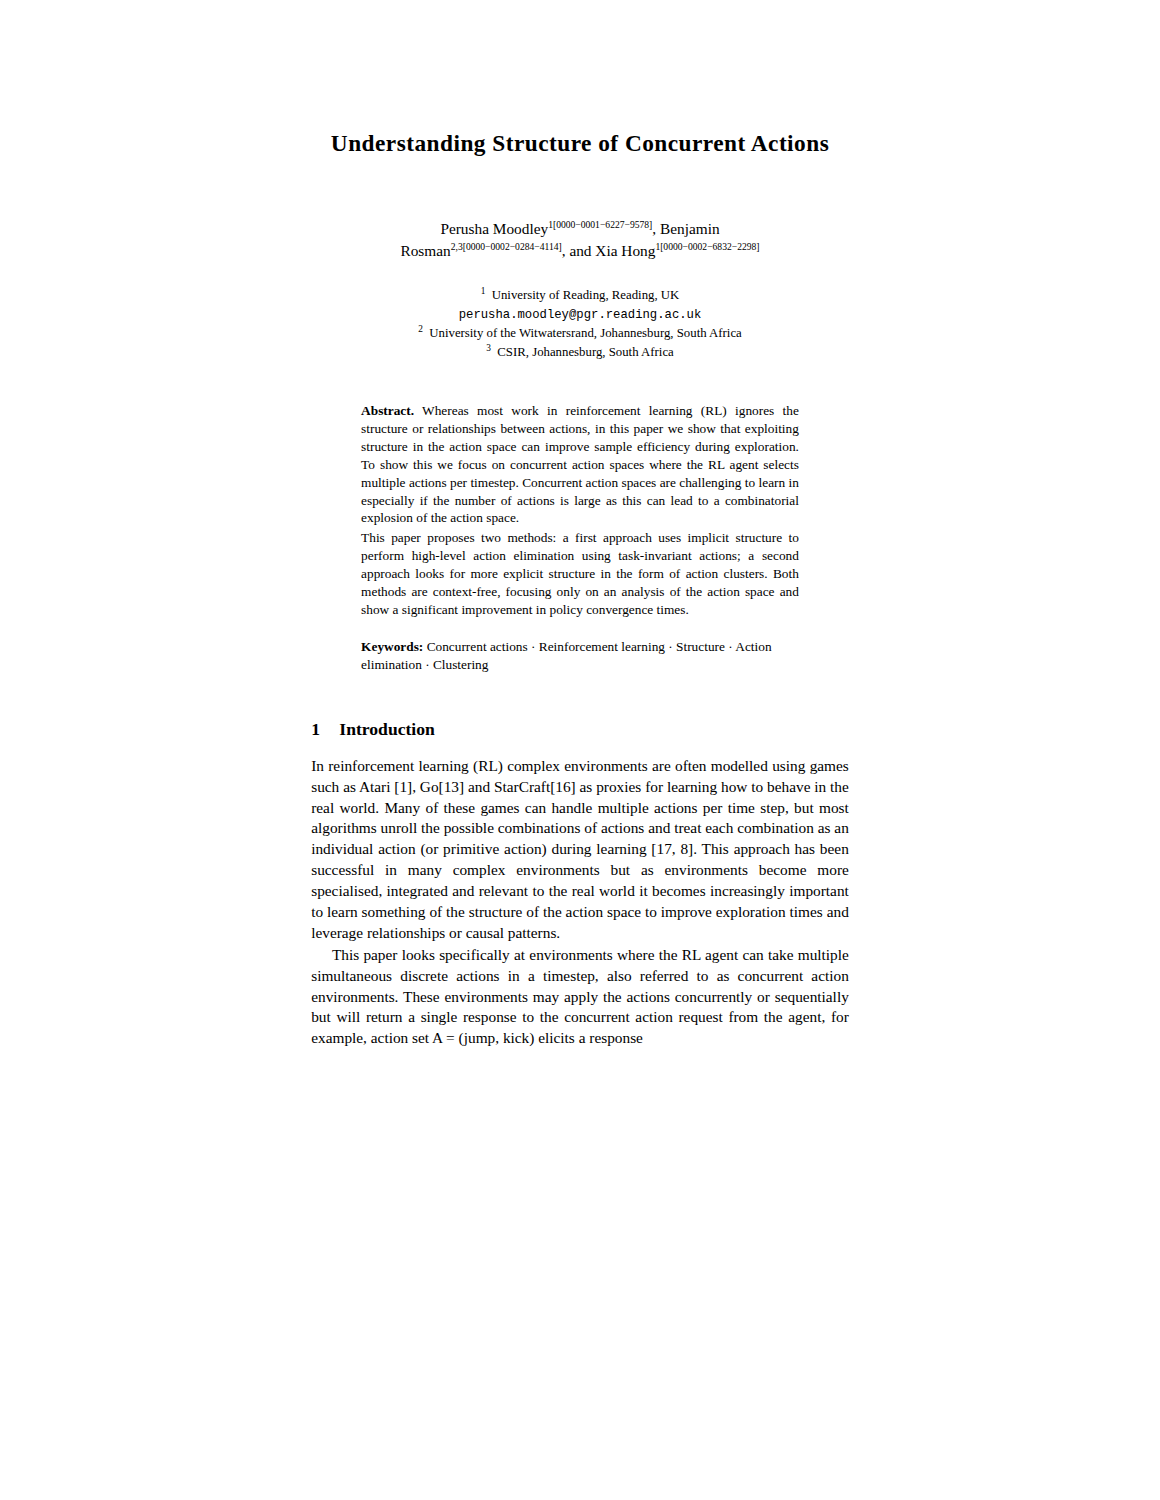Understanding Structure of Concurrent Actions
Perusha Moodley1[0000−0001−6227−9578], Benjamin
Rosman2,3[0000−0002−0284−4114], and Xia Hong1[0000−0002−6832−2298]
1 University of Reading, Reading, UK
perusha.moodley@pgr.reading.ac.uk
2 University of the Witwatersrand, Johannesburg, South Africa
3 CSIR, Johannesburg, South Africa
Abstract. Whereas most work in reinforcement learning (RL) ignores the structure or relationships between actions, in this paper we show that exploiting structure in the action space can improve sample efficiency during exploration. To show this we focus on concurrent action spaces where the RL agent selects multiple actions per timestep. Concurrent action spaces are challenging to learn in especially if the number of actions is large as this can lead to a combinatorial explosion of the action space.
This paper proposes two methods: a first approach uses implicit structure to perform high-level action elimination using task-invariant actions; a second approach looks for more explicit structure in the form of action clusters. Both methods are context-free, focusing only on an analysis of the action space and show a significant improvement in policy convergence times.
Keywords: Concurrent actions · Reinforcement learning · Structure · Action elimination · Clustering
1 Introduction
In reinforcement learning (RL) complex environments are often modelled using games such as Atari [1], Go[13] and StarCraft[16] as proxies for learning how to behave in the real world. Many of these games can handle multiple actions per time step, but most algorithms unroll the possible combinations of actions and treat each combination as an individual action (or primitive action) during learning [17, 8]. This approach has been successful in many complex environments but as environments become more specialised, integrated and relevant to the real world it becomes increasingly important to learn something of the structure of the action space to improve exploration times and leverage relationships or causal patterns.
This paper looks specifically at environments where the RL agent can take multiple simultaneous discrete actions in a timestep, also referred to as concurrent action environments. These environments may apply the actions concurrently or sequentially but will return a single response to the concurrent action request from the agent, for example, action set A = (jump, kick) elicits a response